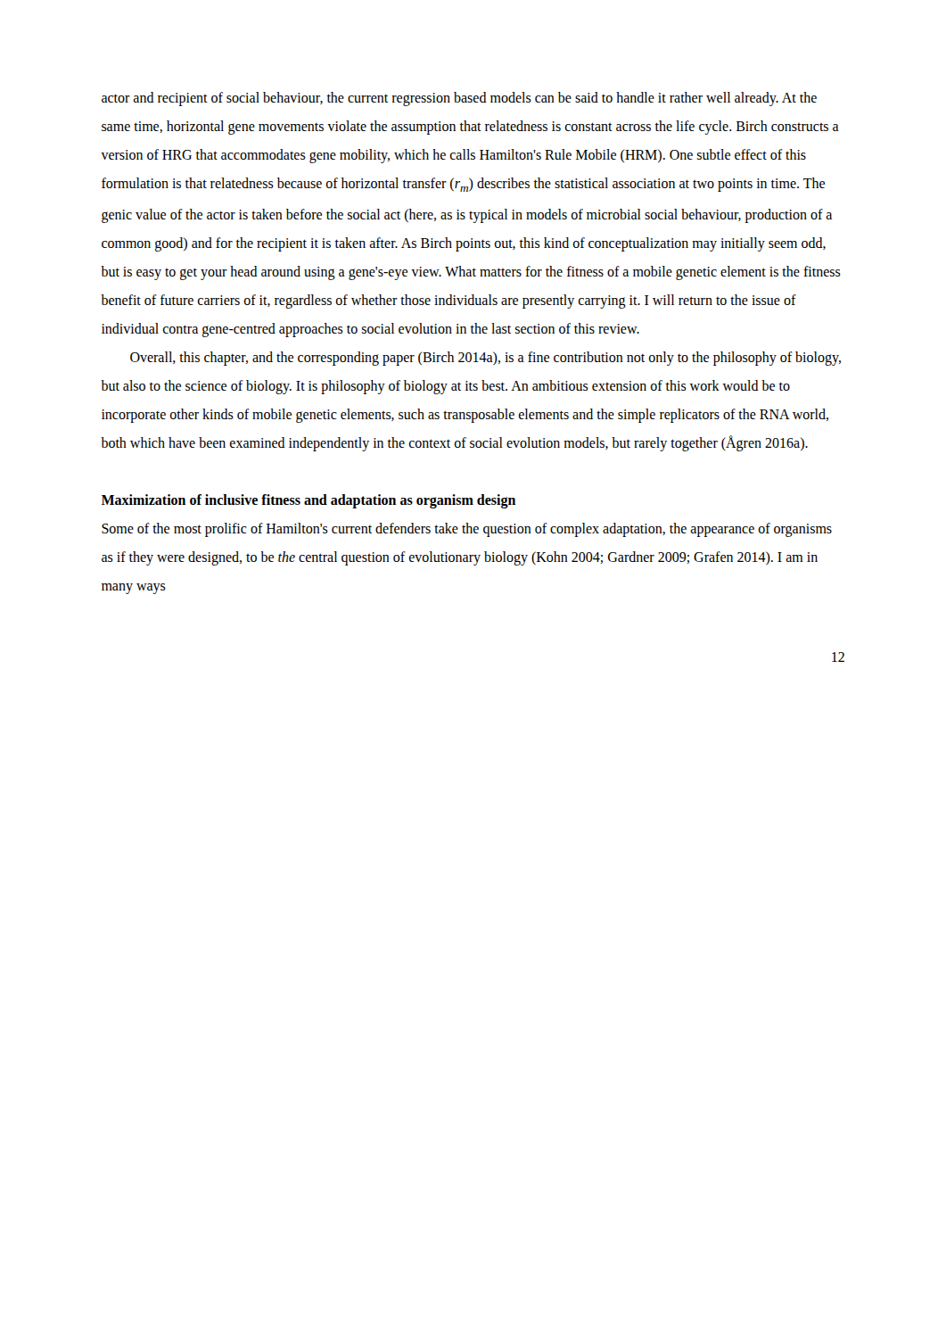actor and recipient of social behaviour, the current regression based models can be said to handle it rather well already. At the same time, horizontal gene movements violate the assumption that relatedness is constant across the life cycle. Birch constructs a version of HRG that accommodates gene mobility, which he calls Hamilton's Rule Mobile (HRM). One subtle effect of this formulation is that relatedness because of horizontal transfer (rm) describes the statistical association at two points in time. The genic value of the actor is taken before the social act (here, as is typical in models of microbial social behaviour, production of a common good) and for the recipient it is taken after. As Birch points out, this kind of conceptualization may initially seem odd, but is easy to get your head around using a gene's-eye view. What matters for the fitness of a mobile genetic element is the fitness benefit of future carriers of it, regardless of whether those individuals are presently carrying it. I will return to the issue of individual contra gene-centred approaches to social evolution in the last section of this review.
Overall, this chapter, and the corresponding paper (Birch 2014a), is a fine contribution not only to the philosophy of biology, but also to the science of biology. It is philosophy of biology at its best. An ambitious extension of this work would be to incorporate other kinds of mobile genetic elements, such as transposable elements and the simple replicators of the RNA world, both which have been examined independently in the context of social evolution models, but rarely together (Ågren 2016a).
Maximization of inclusive fitness and adaptation as organism design
Some of the most prolific of Hamilton's current defenders take the question of complex adaptation, the appearance of organisms as if they were designed, to be the central question of evolutionary biology (Kohn 2004; Gardner 2009; Grafen 2014). I am in many ways
12